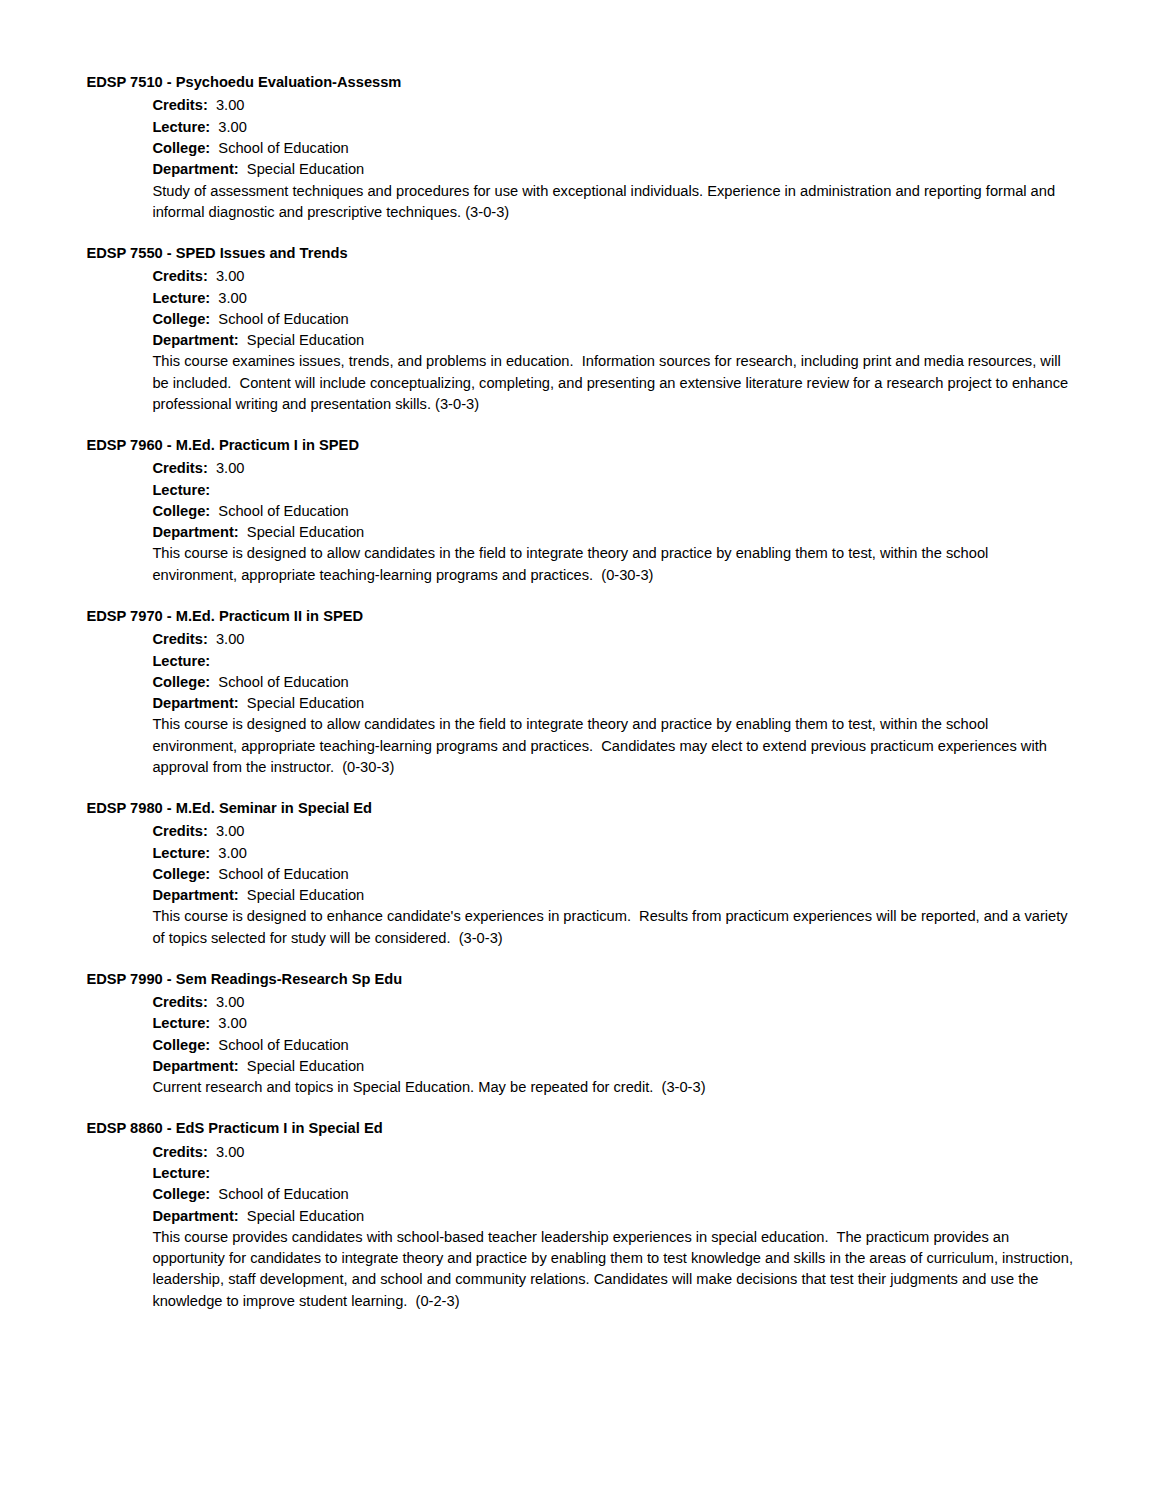EDSP 7510 - Psychoedu Evaluation-Assessm
Credits: 3.00
Lecture: 3.00
College: School of Education
Department: Special Education
Study of assessment techniques and procedures for use with exceptional individuals. Experience in administration and reporting formal and informal diagnostic and prescriptive techniques. (3-0-3)
EDSP 7550 - SPED Issues and Trends
Credits: 3.00
Lecture: 3.00
College: School of Education
Department: Special Education
This course examines issues, trends, and problems in education. Information sources for research, including print and media resources, will be included. Content will include conceptualizing, completing, and presenting an extensive literature review for a research project to enhance professional writing and presentation skills. (3-0-3)
EDSP 7960 - M.Ed. Practicum I in SPED
Credits: 3.00
Lecture:
College: School of Education
Department: Special Education
This course is designed to allow candidates in the field to integrate theory and practice by enabling them to test, within the school environment, appropriate teaching-learning programs and practices. (0-30-3)
EDSP 7970 - M.Ed. Practicum II in SPED
Credits: 3.00
Lecture:
College: School of Education
Department: Special Education
This course is designed to allow candidates in the field to integrate theory and practice by enabling them to test, within the school environment, appropriate teaching-learning programs and practices. Candidates may elect to extend previous practicum experiences with approval from the instructor. (0-30-3)
EDSP 7980 - M.Ed. Seminar in Special Ed
Credits: 3.00
Lecture: 3.00
College: School of Education
Department: Special Education
This course is designed to enhance candidate's experiences in practicum. Results from practicum experiences will be reported, and a variety of topics selected for study will be considered. (3-0-3)
EDSP 7990 - Sem Readings-Research Sp Edu
Credits: 3.00
Lecture: 3.00
College: School of Education
Department: Special Education
Current research and topics in Special Education. May be repeated for credit. (3-0-3)
EDSP 8860 - EdS Practicum I in Special Ed
Credits: 3.00
Lecture:
College: School of Education
Department: Special Education
This course provides candidates with school-based teacher leadership experiences in special education. The practicum provides an opportunity for candidates to integrate theory and practice by enabling them to test knowledge and skills in the areas of curriculum, instruction, leadership, staff development, and school and community relations. Candidates will make decisions that test their judgments and use the knowledge to improve student learning. (0-2-3)